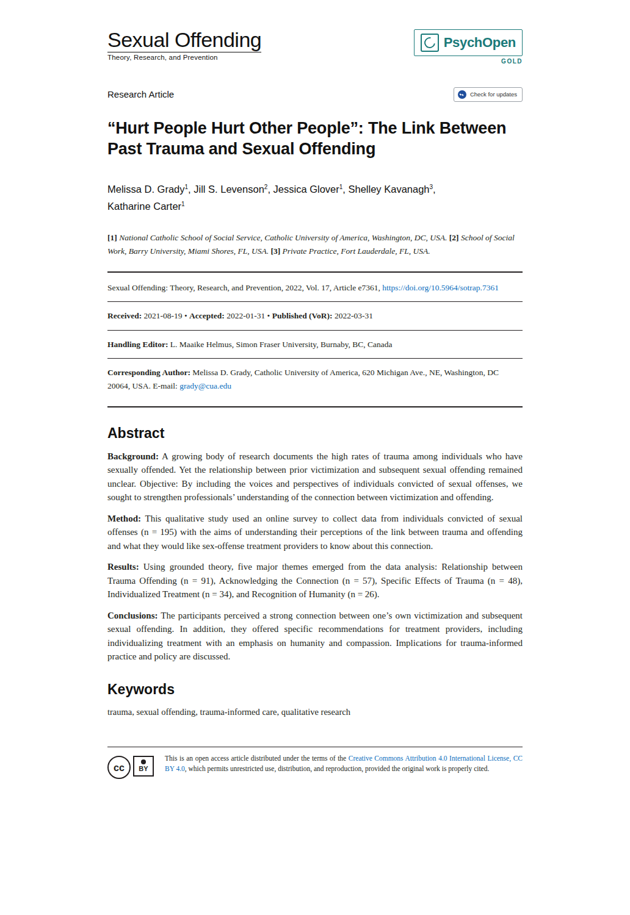Sexual Offending
Theory, Research, and Prevention
PsychOpen
GOLD
Research Article
Check for updates
“Hurt People Hurt Other People”: The Link Between Past Trauma and Sexual Offending
Melissa D. Grady1, Jill S. Levenson2, Jessica Glover1, Shelley Kavanagh3,
Katharine Carter1
[1] National Catholic School of Social Service, Catholic University of America, Washington, DC, USA. [2] School of Social Work, Barry University, Miami Shores, FL, USA. [3] Private Practice, Fort Lauderdale, FL, USA.
Sexual Offending: Theory, Research, and Prevention, 2022, Vol. 17, Article e7361, https://doi.org/10.5964/sotrap.7361
Received: 2021-08-19 • Accepted: 2022-01-31 • Published (VoR): 2022-03-31
Handling Editor: L. Maaike Helmus, Simon Fraser University, Burnaby, BC, Canada
Corresponding Author: Melissa D. Grady, Catholic University of America, 620 Michigan Ave., NE, Washington, DC 20064, USA. E-mail: grady@cua.edu
Abstract
Background: A growing body of research documents the high rates of trauma among individuals who have sexually offended. Yet the relationship between prior victimization and subsequent sexual offending remained unclear. Objective: By including the voices and perspectives of individuals convicted of sexual offenses, we sought to strengthen professionals’ understanding of the connection between victimization and offending.
Method: This qualitative study used an online survey to collect data from individuals convicted of sexual offenses (n = 195) with the aims of understanding their perceptions of the link between trauma and offending and what they would like sex-offense treatment providers to know about this connection.
Results: Using grounded theory, five major themes emerged from the data analysis: Relationship between Trauma Offending (n = 91), Acknowledging the Connection (n = 57), Specific Effects of Trauma (n = 48), Individualized Treatment (n = 34), and Recognition of Humanity (n = 26).
Conclusions: The participants perceived a strong connection between one’s own victimization and subsequent sexual offending. In addition, they offered specific recommendations for treatment providers, including individualizing treatment with an emphasis on humanity and compassion. Implications for trauma-informed practice and policy are discussed.
Keywords
trauma, sexual offending, trauma-informed care, qualitative research
cc BY
This is an open access article distributed under the terms of the Creative Commons Attribution 4.0 International License, CC BY 4.0, which permits unrestricted use, distribution, and reproduction, provided the original work is properly cited.